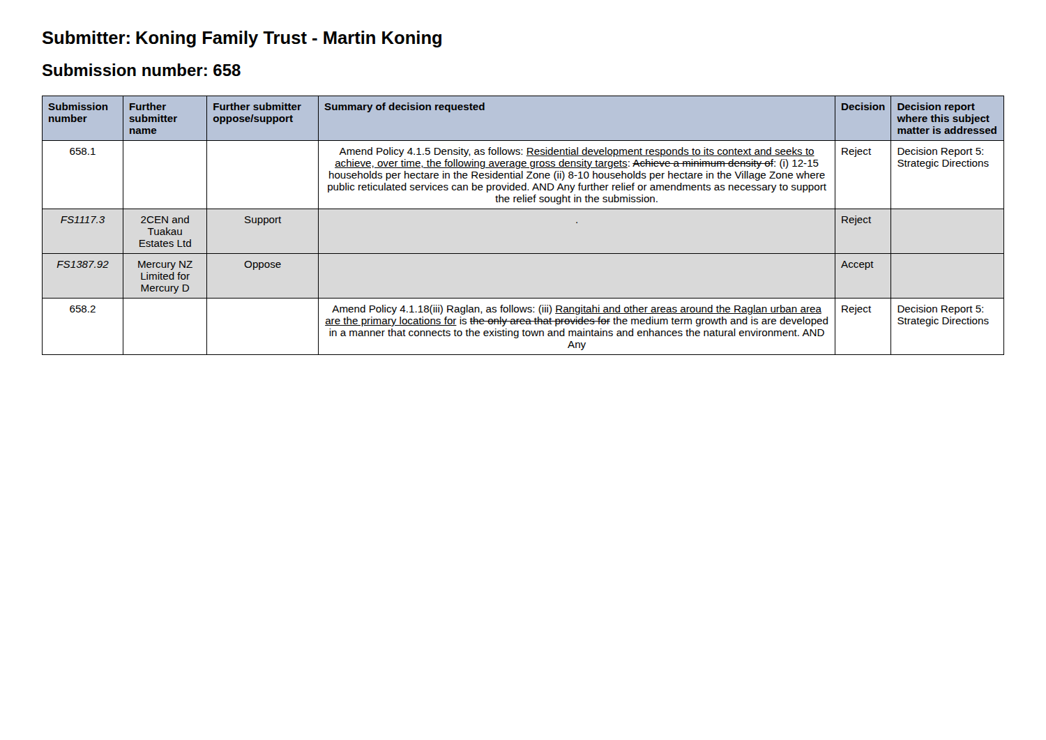Submitter: Koning Family Trust - Martin Koning
Submission number: 658
| Submission number | Further submitter name | Further submitter oppose/support | Summary of decision requested | Decision | Decision report where this subject matter is addressed |
| --- | --- | --- | --- | --- | --- |
| 658.1 | | | Amend Policy 4.1.5 Density, as follows: Residential development responds to its context and seeks to achieve, over time, the following average gross density targets : Achieve a minimum density of : (i) 12-15 households per hectare in the Residential Zone (ii) 8-10 households per hectare in the Village Zone where public reticulated services can be provided. AND Any further relief or amendments as necessary to support the relief sought in the submission. | Reject | Decision Report 5: Strategic Directions |
| FS1117.3 | 2CEN and Tuakau Estates Ltd | Support | . | Reject | |
| FS1387.92 | Mercury NZ Limited for Mercury D | Oppose | | Accept | |
| 658.2 | | | Amend Policy 4.1.18(iii) Raglan, as follows: (iii) Rangitahi and other areas around the Raglan urban area are the primary locations for is the only area that provides for the medium term growth and is are developed in a manner that connects to the existing town and maintains and enhances the natural environment. AND Any | Reject | Decision Report 5: Strategic Directions |